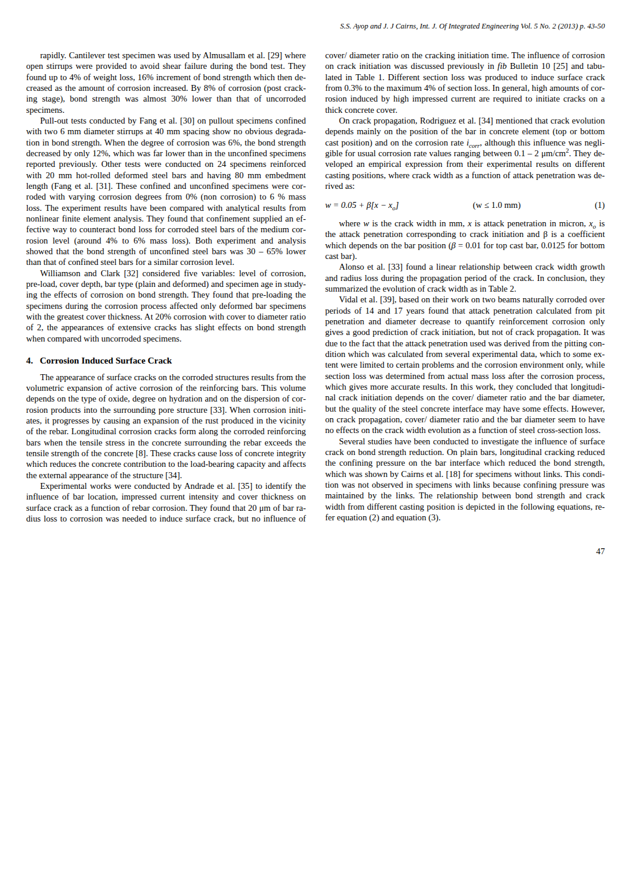S.S. Ayop and J. J Cairns, Int. J. Of Integrated Engineering Vol. 5 No. 2 (2013) p. 43-50
rapidly. Cantilever test specimen was used by Almusallam et al. [29] where open stirrups were provided to avoid shear failure during the bond test. They found up to 4% of weight loss, 16% increment of bond strength which then decreased as the amount of corrosion increased. By 8% of corrosion (post cracking stage), bond strength was almost 30% lower than that of uncorroded specimens.
Pull-out tests conducted by Fang et al. [30] on pullout specimens confined with two 6 mm diameter stirrups at 40 mm spacing show no obvious degradation in bond strength. When the degree of corrosion was 6%, the bond strength decreased by only 12%, which was far lower than in the unconfined specimens reported previously. Other tests were conducted on 24 specimens reinforced with 20 mm hot-rolled deformed steel bars and having 80 mm embedment length (Fang et al. [31]. These confined and unconfined specimens were corroded with varying corrosion degrees from 0% (non corrosion) to 6 % mass loss. The experiment results have been compared with analytical results from nonlinear finite element analysis. They found that confinement supplied an effective way to counteract bond loss for corroded steel bars of the medium corrosion level (around 4% to 6% mass loss). Both experiment and analysis showed that the bond strength of unconfined steel bars was 30 – 65% lower than that of confined steel bars for a similar corrosion level.
Williamson and Clark [32] considered five variables: level of corrosion, pre-load, cover depth, bar type (plain and deformed) and specimen age in studying the effects of corrosion on bond strength. They found that pre-loading the specimens during the corrosion process affected only deformed bar specimens with the greatest cover thickness. At 20% corrosion with cover to diameter ratio of 2, the appearances of extensive cracks has slight effects on bond strength when compared with uncorroded specimens.
4. Corrosion Induced Surface Crack
The appearance of surface cracks on the corroded structures results from the volumetric expansion of active corrosion of the reinforcing bars. This volume depends on the type of oxide, degree on hydration and on the dispersion of corrosion products into the surrounding pore structure [33]. When corrosion initiates, it progresses by causing an expansion of the rust produced in the vicinity of the rebar. Longitudinal corrosion cracks form along the corroded reinforcing bars when the tensile stress in the concrete surrounding the rebar exceeds the tensile strength of the concrete [8]. These cracks cause loss of concrete integrity which reduces the concrete contribution to the load-bearing capacity and affects the external appearance of the structure [34].
Experimental works were conducted by Andrade et al. [35] to identify the influence of bar location, impressed current intensity and cover thickness on surface crack as a function of rebar corrosion. They found that 20 μm of bar radius loss to corrosion was needed to induce surface crack, but no influence of cover/ diameter ratio on the cracking initiation time. The influence of corrosion on crack initiation was discussed previously in fib Bulletin 10 [25] and tabulated in Table 1. Different section loss was produced to induce surface crack from 0.3% to the maximum 4% of section loss. In general, high amounts of corrosion induced by high impressed current are required to initiate cracks on a thick concrete cover.
On crack propagation, Rodriguez et al. [34] mentioned that crack evolution depends mainly on the position of the bar in concrete element (top or bottom cast position) and on the corrosion rate icorr, although this influence was negligible for usual corrosion rate values ranging between 0.1 – 2 μm/cm2. They developed an empirical expression from their experimental results on different casting positions, where crack width as a function of attack penetration was derived as:
w = 0.05 + β[x − xo] (w ≤ 1.0 mm) (1)
where w is the crack width in mm, x is attack penetration in micron, xo is the attack penetration corresponding to crack initiation and β is a coefficient which depends on the bar position (β = 0.01 for top cast bar, 0.0125 for bottom cast bar).
Alonso et al. [33] found a linear relationship between crack width growth and radius loss during the propagation period of the crack. In conclusion, they summarized the evolution of crack width as in Table 2.
Vidal et al. [39], based on their work on two beams naturally corroded over periods of 14 and 17 years found that attack penetration calculated from pit penetration and diameter decrease to quantify reinforcement corrosion only gives a good prediction of crack initiation, but not of crack propagation. It was due to the fact that the attack penetration used was derived from the pitting condition which was calculated from several experimental data, which to some extent were limited to certain problems and the corrosion environment only, while section loss was determined from actual mass loss after the corrosion process, which gives more accurate results. In this work, they concluded that longitudinal crack initiation depends on the cover/ diameter ratio and the bar diameter, but the quality of the steel concrete interface may have some effects. However, on crack propagation, cover/ diameter ratio and the bar diameter seem to have no effects on the crack width evolution as a function of steel cross-section loss.
Several studies have been conducted to investigate the influence of surface crack on bond strength reduction. On plain bars, longitudinal cracking reduced the confining pressure on the bar interface which reduced the bond strength, which was shown by Cairns et al. [18] for specimens without links. This condition was not observed in specimens with links because confining pressure was maintained by the links. The relationship between bond strength and crack width from different casting position is depicted in the following equations, refer equation (2) and equation (3).
47